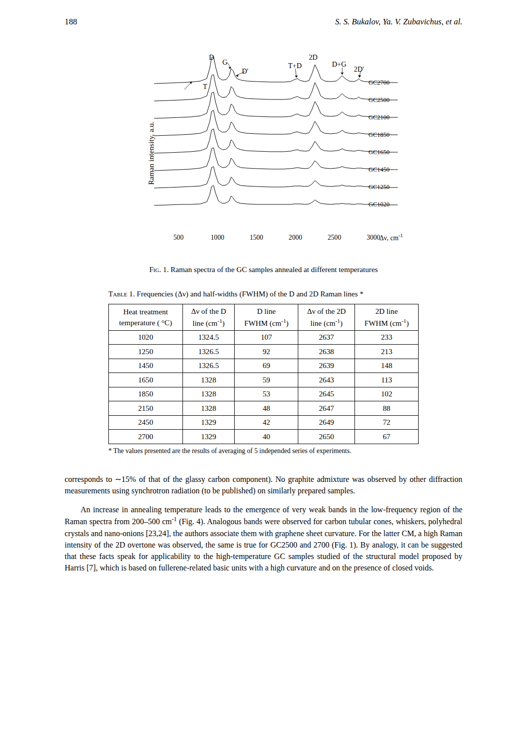188 S. S. Bukalov, Ya. V. Zubavichus, et al.
Raman intensity, a.u.
T D G D' T+D 2D D+G 2D' GC2700 GC2500 GC2100 GC1850 GC1650 GC1450 GC1250 GC1020
500 1000 1500 2000 2500 3000
Δν, cm-1
Fig. 1. Raman spectra of the GC samples annealed at different temperatures
Table 1. Frequencies (Δν) and half-widths (FWHM) of the D and 2D Raman lines *
| Heat treatment temperature ( °C) | Δν of the D line (cm -1 ) | D line FWHM (cm -1 ) | Δν of the 2D line (cm -1 ) | 2D line FWHM (cm -1 ) |
| --- | --- | --- | --- | --- |
| 1020 | 1324.5 | 107 | 2637 | 233 |
| 1250 | 1326.5 | 92 | 2638 | 213 |
| 1450 | 1326.5 | 69 | 2639 | 148 |
| 1650 | 1328 | 59 | 2643 | 113 |
| 1850 | 1328 | 53 | 2645 | 102 |
| 2150 | 1328 | 48 | 2647 | 88 |
| 2450 | 1329 | 42 | 2649 | 72 |
| 2700 | 1329 | 40 | 2650 | 67 |
* The values presented are the results of averaging of 5 independed series of experiments.
corresponds to ∼15% of that of the glassy carbon component). No graphite admixture was observed by other diffraction measurements using synchrotron radiation (to be published) on similarly prepared samples.
An increase in annealing temperature leads to the emergence of very weak bands in the low-frequency region of the Raman spectra from 200–500 cm-1 (Fig. 4). Analogous bands were observed for carbon tubular cones, whiskers, polyhedral crystals and nano-onions [23,24], the authors associate them with graphene sheet curvature. For the latter CM, a high Raman intensity of the 2D overtone was observed, the same is true for GC2500 and 2700 (Fig. 1). By analogy, it can be suggested that these facts speak for applicability to the high-temperature GC samples studied of the structural model proposed by Harris [7], which is based on fullerene-related basic units with a high curvature and on the presence of closed voids.